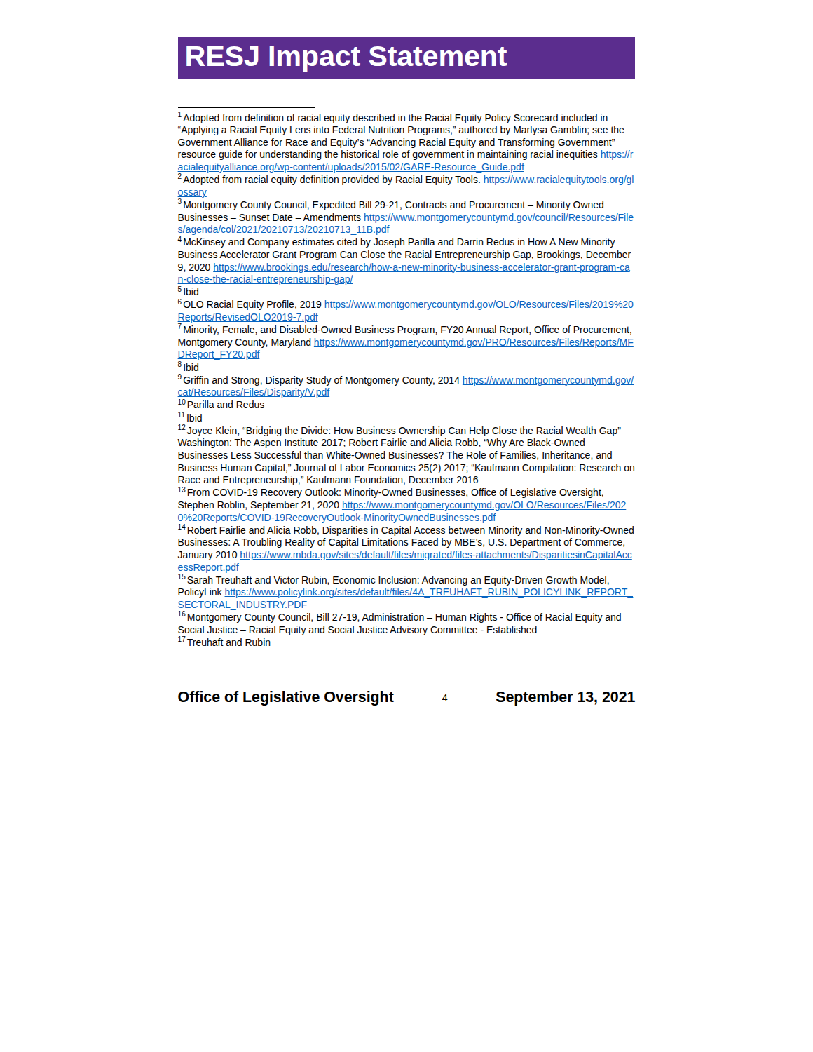RESJ Impact Statement
1Adopted from definition of racial equity described in the Racial Equity Policy Scorecard included in “Applying a Racial Equity Lens into Federal Nutrition Programs,” authored by Marlysa Gamblin; see the Government Alliance for Race and Equity’s “Advancing Racial Equity and Transforming Government” resource guide for understanding the historical role of government in maintaining racial inequities https://racialequityalliance.org/wp-content/uploads/2015/02/GARE-Resource_Guide.pdf
2Adopted from racial equity definition provided by Racial Equity Tools. https://www.racialequitytools.org/glossary
3Montgomery County Council, Expedited Bill 29-21, Contracts and Procurement – Minority Owned Businesses – Sunset Date – Amendments https://www.montgomerycountymd.gov/council/Resources/Files/agenda/col/2021/20210713/20210713_11B.pdf
4McKinsey and Company estimates cited by Joseph Parilla and Darrin Redus in How A New Minority Business Accelerator Grant Program Can Close the Racial Entrepreneurship Gap, Brookings, December 9, 2020 https://www.brookings.edu/research/how-a-new-minority-business-accelerator-grant-program-can-close-the-racial-entrepreneurship-gap/
5Ibid
6OLO Racial Equity Profile, 2019 https://www.montgomerycountymd.gov/OLO/Resources/Files/2019%20Reports/RevisedOLO2019-7.pdf
7Minority, Female, and Disabled-Owned Business Program, FY20 Annual Report, Office of Procurement, Montgomery County, Maryland https://www.montgomerycountymd.gov/PRO/Resources/Files/Reports/MFDReport_FY20.pdf
8Ibid
9Griffin and Strong, Disparity Study of Montgomery County, 2014 https://www.montgomerycountymd.gov/cat/Resources/Files/Disparity/V.pdf
10Parilla and Redus
11Ibid
12Joyce Klein, “Bridging the Divide: How Business Ownership Can Help Close the Racial Wealth Gap” Washington: The Aspen Institute 2017; Robert Fairlie and Alicia Robb, “Why Are Black-Owned Businesses Less Successful than White-Owned Businesses? The Role of Families, Inheritance, and Business Human Capital,” Journal of Labor Economics 25(2) 2017; “Kaufmann Compilation: Research on Race and Entrepreneurship,” Kaufmann Foundation, December 2016
13From COVID-19 Recovery Outlook: Minority-Owned Businesses, Office of Legislative Oversight, Stephen Roblin, September 21, 2020 https://www.montgomerycountymd.gov/OLO/Resources/Files/2020%20Reports/COVID-19RecoveryOutlook-MinorityOwnedBusinesses.pdf
14Robert Fairlie and Alicia Robb, Disparities in Capital Access between Minority and Non-Minority-Owned Businesses: A Troubling Reality of Capital Limitations Faced by MBE’s, U.S. Department of Commerce, January 2010 https://www.mbda.gov/sites/default/files/migrated/files-attachments/DisparitiesinCapitalAccessReport.pdf
15Sarah Treuhaft and Victor Rubin, Economic Inclusion: Advancing an Equity-Driven Growth Model, PolicyLink https://www.policylink.org/sites/default/files/4A_TREUHAFT_RUBIN_POLICYLINK_REPORT_SECTORAL_INDUSTRY.PDF
16Montgomery County Council, Bill 27-19, Administration – Human Rights - Office of Racial Equity and Social Justice – Racial Equity and Social Justice Advisory Committee - Established
17Treuhaft and Rubin
Office of Legislative Oversight
4
September 13, 2021